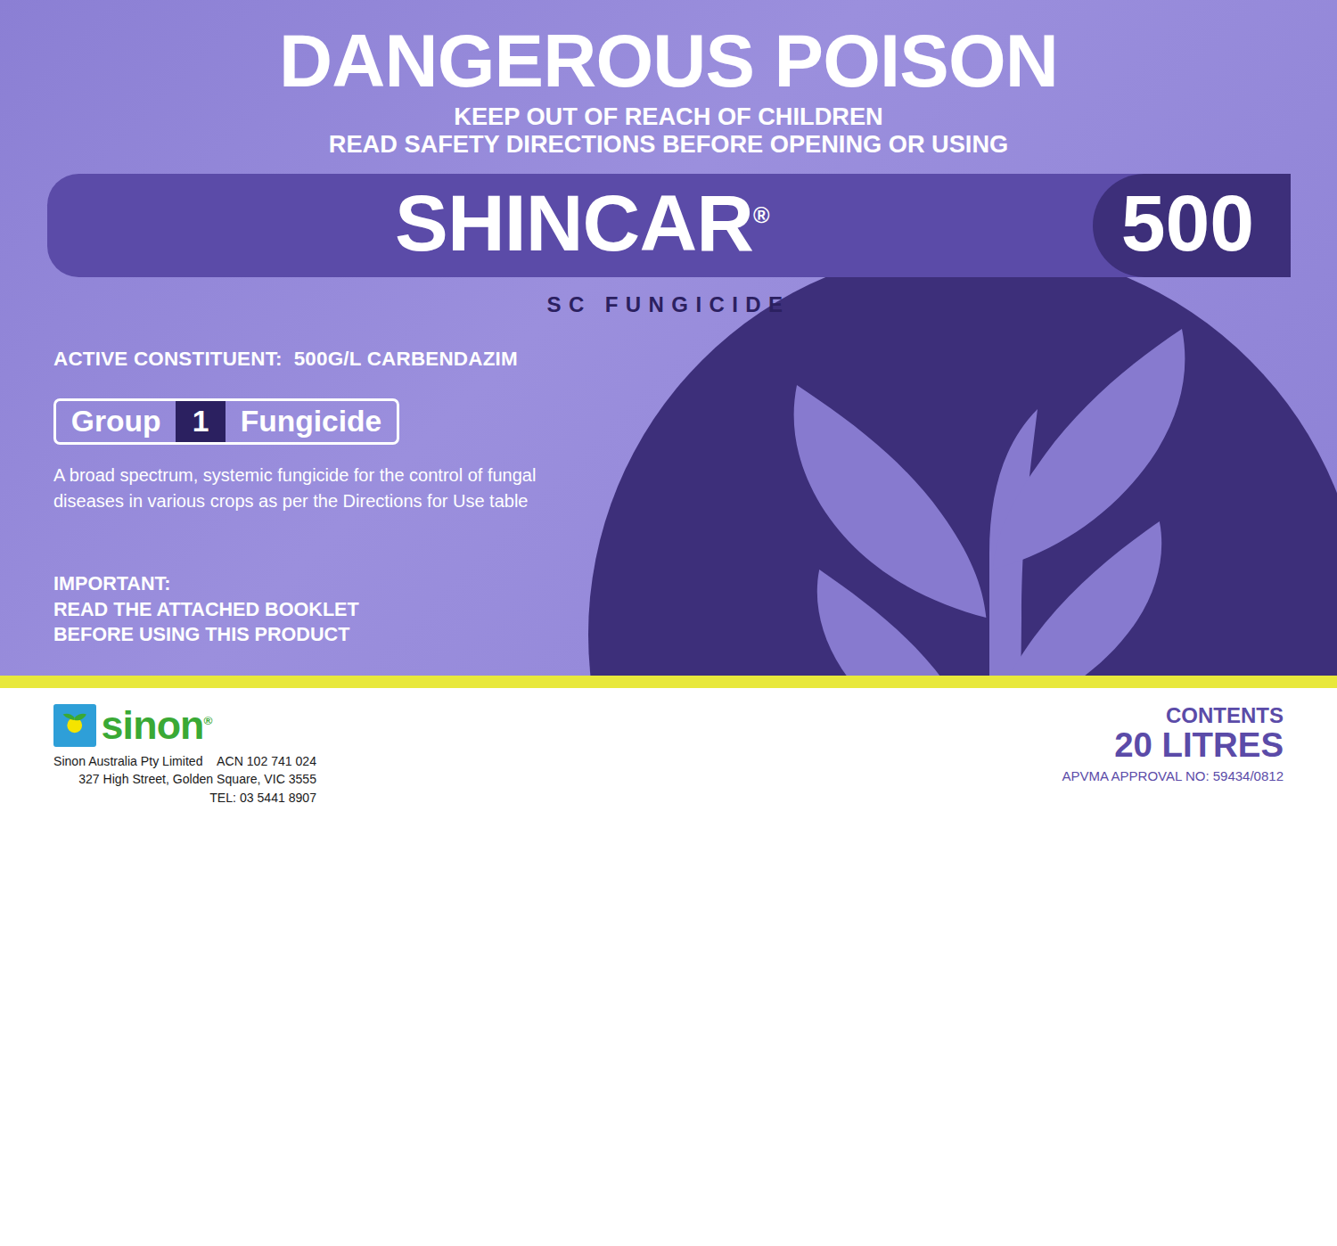Dangerous Poison
Keep out of reach of children
Read safety directions before opening or using
SHINCAR®
500
SC Fungicide
Active constituent: 500g/L Carbendazim
Group 1 Fungicide
A broad spectrum, systemic fungicide for the control of fungal diseases in various crops as per the Directions for Use table
Important: Read the attached booklet
before using this product
sinon®
Sinon Australia Pty Limited ACN 102 741 024
327 High Street, Golden Square, VIC 3555
TEL: 03 5441 8907
Contents
20 Litres
APVMA APPROVAL NO: 59434/0812